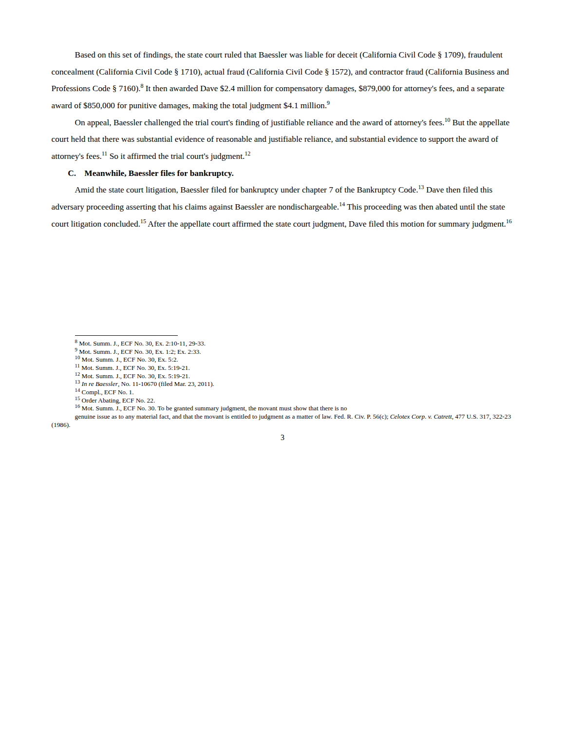Based on this set of findings, the state court ruled that Baessler was liable for deceit (California Civil Code § 1709), fraudulent concealment (California Civil Code § 1710), actual fraud (California Civil Code § 1572), and contractor fraud (California Business and Professions Code § 7160).8 It then awarded Dave $2.4 million for compensatory damages, $879,000 for attorney's fees, and a separate award of $850,000 for punitive damages, making the total judgment $4.1 million.9
On appeal, Baessler challenged the trial court's finding of justifiable reliance and the award of attorney's fees.10 But the appellate court held that there was substantial evidence of reasonable and justifiable reliance, and substantial evidence to support the award of attorney's fees.11 So it affirmed the trial court's judgment.12
C. Meanwhile, Baessler files for bankruptcy.
Amid the state court litigation, Baessler filed for bankruptcy under chapter 7 of the Bankruptcy Code.13 Dave then filed this adversary proceeding asserting that his claims against Baessler are nondischargeable.14 This proceeding was then abated until the state court litigation concluded.15 After the appellate court affirmed the state court judgment, Dave filed this motion for summary judgment.16
8 Mot. Summ. J., ECF No. 30, Ex. 2:10-11, 29-33.
9 Mot. Summ. J., ECF No. 30, Ex. 1:2; Ex. 2:33.
10 Mot. Summ. J., ECF No. 30, Ex. 5:2.
11 Mot. Summ. J., ECF No. 30, Ex. 5:19-21.
12 Mot. Summ. J., ECF No. 30, Ex. 5:19-21.
13 In re Baessler, No. 11-10670 (filed Mar. 23, 2011).
14 Compl., ECF No. 1.
15 Order Abating, ECF No. 22.
16 Mot. Summ. J., ECF No. 30. To be granted summary judgment, the movant must show that there is no
genuine issue as to any material fact, and that the movant is entitled to judgment as a matter of law. Fed. R. Civ. P. 56(c); Celotex Corp. v. Catrett, 477 U.S. 317, 322-23 (1986).
3